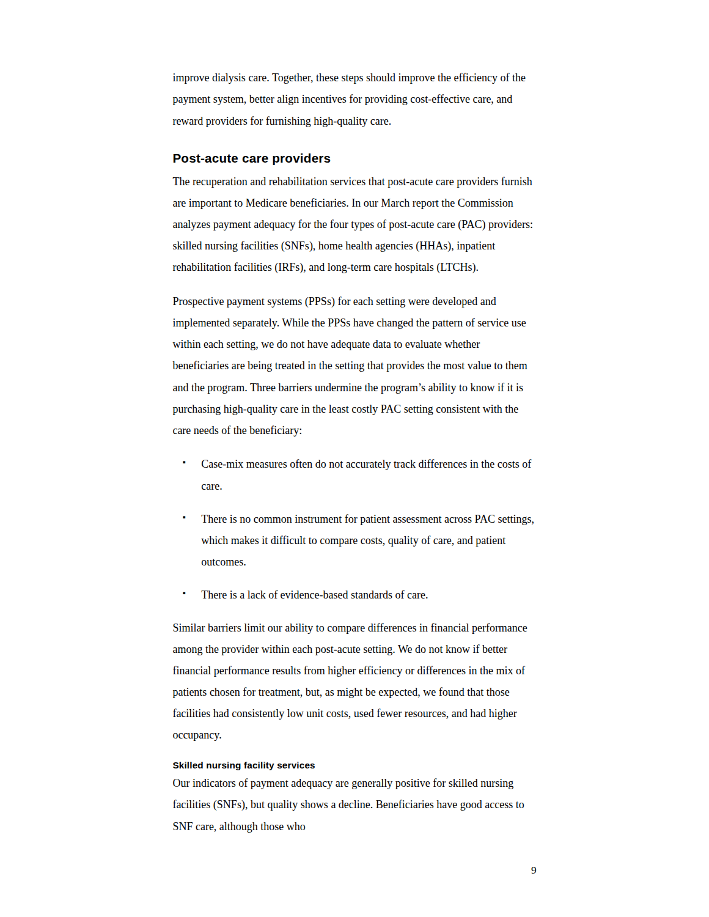improve dialysis care. Together, these steps should improve the efficiency of the payment system, better align incentives for providing cost-effective care, and reward providers for furnishing high-quality care.
Post-acute care providers
The recuperation and rehabilitation services that post-acute care providers furnish are important to Medicare beneficiaries. In our March report the Commission analyzes payment adequacy for the four types of post-acute care (PAC) providers: skilled nursing facilities (SNFs), home health agencies (HHAs), inpatient rehabilitation facilities (IRFs), and long-term care hospitals (LTCHs).
Prospective payment systems (PPSs) for each setting were developed and implemented separately. While the PPSs have changed the pattern of service use within each setting, we do not have adequate data to evaluate whether beneficiaries are being treated in the setting that provides the most value to them and the program. Three barriers undermine the program’s ability to know if it is purchasing high-quality care in the least costly PAC setting consistent with the care needs of the beneficiary:
Case-mix measures often do not accurately track differences in the costs of care.
There is no common instrument for patient assessment across PAC settings, which makes it difficult to compare costs, quality of care, and patient outcomes.
There is a lack of evidence-based standards of care.
Similar barriers limit our ability to compare differences in financial performance among the provider within each post-acute setting. We do not know if better financial performance results from higher efficiency or differences in the mix of patients chosen for treatment, but, as might be expected, we found that those facilities had consistently low unit costs, used fewer resources, and had higher occupancy.
Skilled nursing facility services
Our indicators of payment adequacy are generally positive for skilled nursing facilities (SNFs), but quality shows a decline. Beneficiaries have good access to SNF care, although those who
9